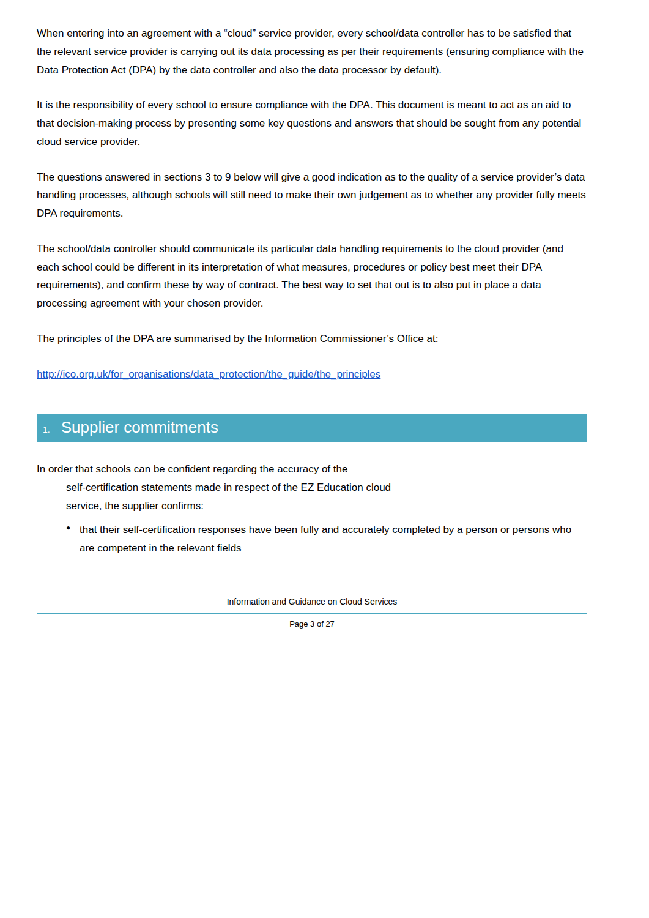When entering into an agreement with a “cloud” service provider, every school/data controller has to be satisfied that the relevant service provider is carrying out its data processing as per their requirements (ensuring compliance with the Data Protection Act (DPA) by the data controller and also the data processor by default).
It is the responsibility of every school to ensure compliance with the DPA. This document is meant to act as an aid to that decision-making process by presenting some key questions and answers that should be sought from any potential cloud service provider.
The questions answered in sections 3 to 9 below will give a good indication as to the quality of a service provider’s data handling processes, although schools will still need to make their own judgement as to whether any provider fully meets DPA requirements.
The school/data controller should communicate its particular data handling requirements to the cloud provider (and each school could be different in its interpretation of what measures, procedures or policy best meet their DPA requirements), and confirm these by way of contract. The best way to set that out is to also put in place a data processing agreement with your chosen provider.
The principles of the DPA are summarised by the Information Commissioner’s Office at:
http://ico.org.uk/for_organisations/data_protection/the_guide/the_principles
1. Supplier commitments
In order that schools can be confident regarding the accuracy of the self-certification statements made in respect of the EZ Education cloud service, the supplier confirms:
that their self-certification responses have been fully and accurately completed by a person or persons who are competent in the relevant fields
Information and Guidance on Cloud Services
Page 3 of 27